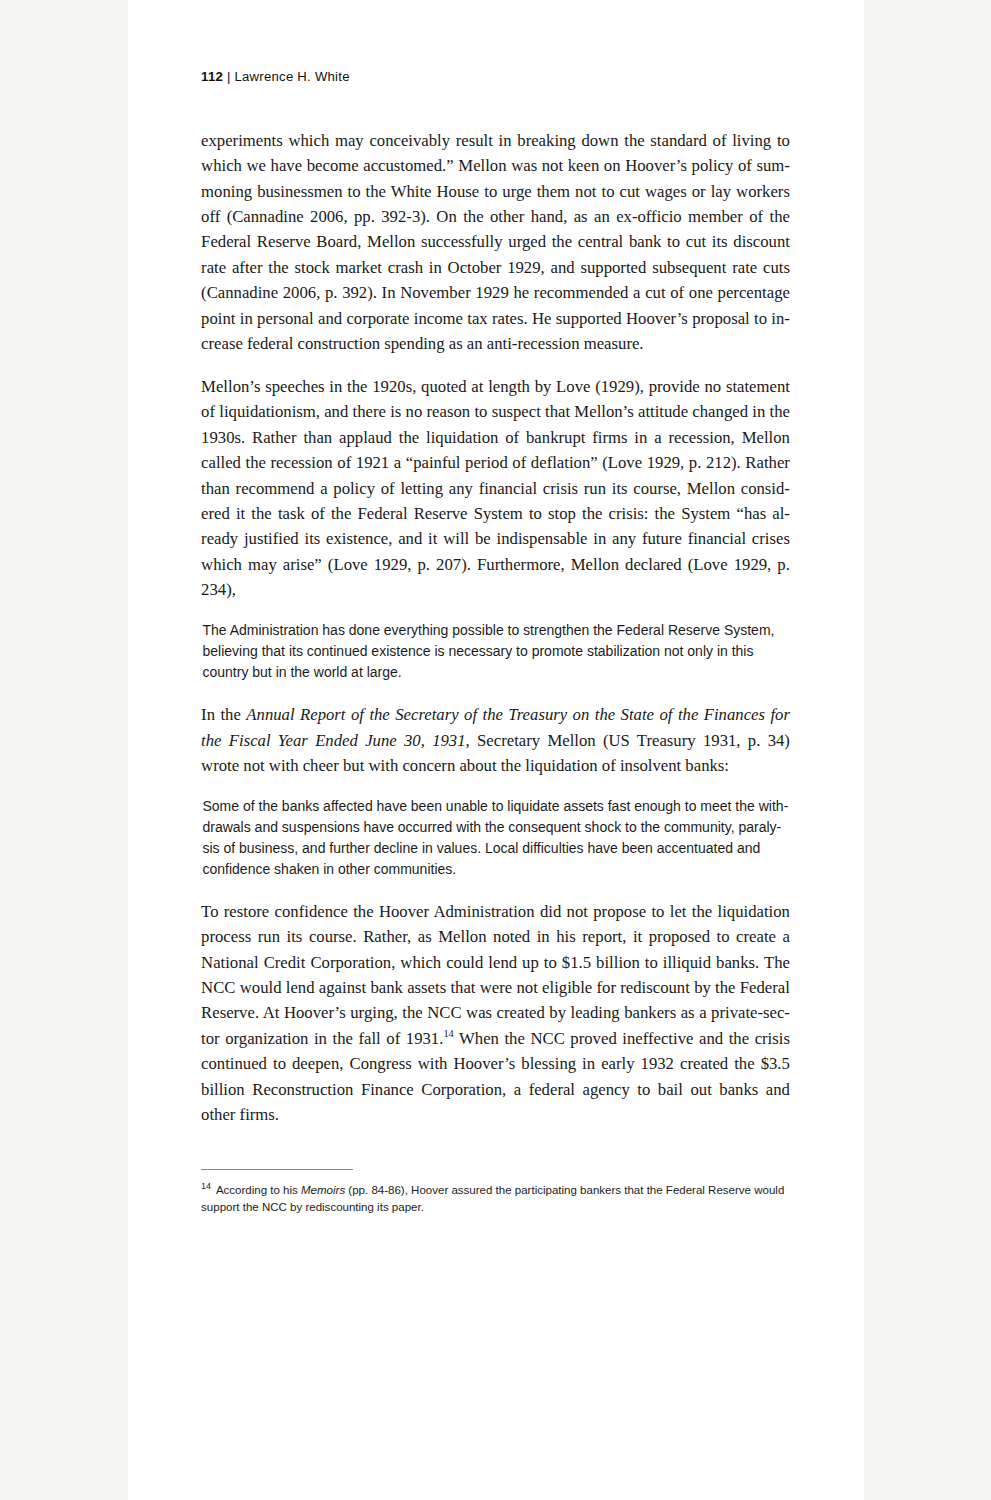112 | Lawrence H. White
experiments which may conceivably result in breaking down the standard of living to which we have become accustomed.” Mellon was not keen on Hoover’s policy of summoning businessmen to the White House to urge them not to cut wages or lay workers off (Cannadine 2006, pp. 392-3). On the other hand, as an ex-officio member of the Federal Reserve Board, Mellon successfully urged the central bank to cut its discount rate after the stock market crash in October 1929, and supported subsequent rate cuts (Cannadine 2006, p. 392). In November 1929 he recommended a cut of one percentage point in personal and corporate income tax rates. He supported Hoover’s proposal to increase federal construction spending as an anti-recession measure.
Mellon’s speeches in the 1920s, quoted at length by Love (1929), provide no statement of liquidationism, and there is no reason to suspect that Mellon’s attitude changed in the 1930s. Rather than applaud the liquidation of bankrupt firms in a recession, Mellon called the recession of 1921 a “painful period of deflation” (Love 1929, p. 212). Rather than recommend a policy of letting any financial crisis run its course, Mellon considered it the task of the Federal Reserve System to stop the crisis: the System “has already justified its existence, and it will be indispensable in any future financial crises which may arise” (Love 1929, p. 207). Furthermore, Mellon declared (Love 1929, p. 234),
The Administration has done everything possible to strengthen the Federal Reserve System, believing that its continued existence is necessary to promote stabilization not only in this country but in the world at large.
In the Annual Report of the Secretary of the Treasury on the State of the Finances for the Fiscal Year Ended June 30, 1931, Secretary Mellon (US Treasury 1931, p. 34) wrote not with cheer but with concern about the liquidation of insolvent banks:
Some of the banks affected have been unable to liquidate assets fast enough to meet the withdrawals and suspensions have occurred with the consequent shock to the community, paralysis of business, and further decline in values. Local difficulties have been accentuated and confidence shaken in other communities.
To restore confidence the Hoover Administration did not propose to let the liquidation process run its course. Rather, as Mellon noted in his report, it proposed to create a National Credit Corporation, which could lend up to $1.5 billion to illiquid banks. The NCC would lend against bank assets that were not eligible for rediscount by the Federal Reserve. At Hoover’s urging, the NCC was created by leading bankers as a private-sector organization in the fall of 1931.14 When the NCC proved ineffective and the crisis continued to deepen, Congress with Hoover’s blessing in early 1932 created the $3.5 billion Reconstruction Finance Corporation, a federal agency to bail out banks and other firms.
14 According to his Memoirs (pp. 84-86), Hoover assured the participating bankers that the Federal Reserve would support the NCC by rediscounting its paper.